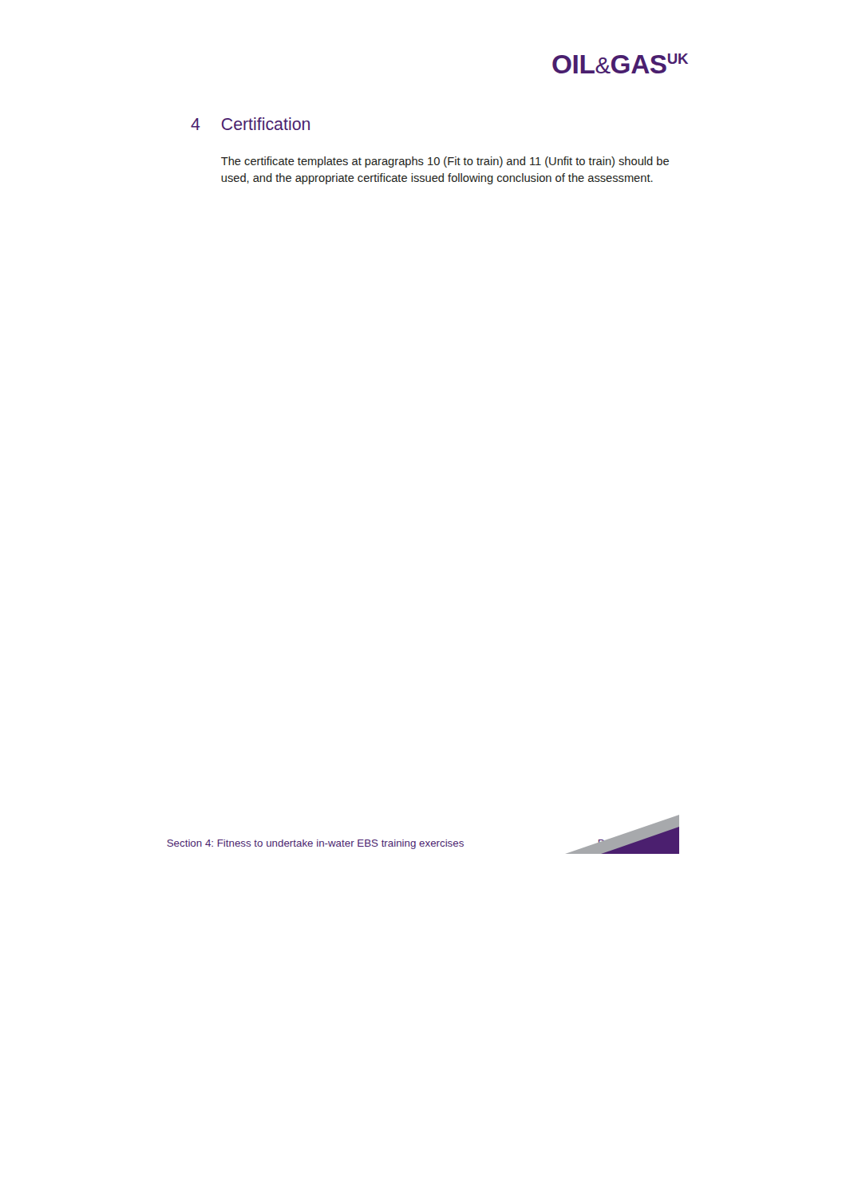OIL&GASUK
4 Certification
The certificate templates at paragraphs 10 (Fit to train) and 11 (Unfit to train) should be used, and the appropriate certificate issued following conclusion of the assessment.
Section 4: Fitness to undertake in-water EBS training exercises
Page 12